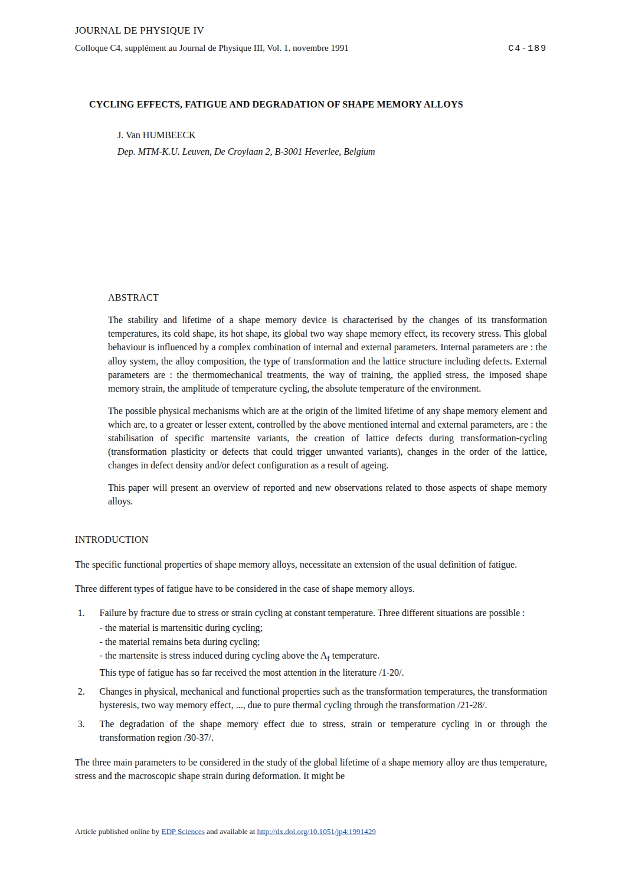JOURNAL DE PHYSIQUE IV
Colloque C4, supplément au Journal de Physique III, Vol. 1, novembre 1991 C4-189
Cycling effects, fatigue and degradation of shape memory alloys
J. Van HUMBEECK
Dep. MTM-K.U. Leuven, De Croylaan 2, B-3001 Heverlee, Belgium
ABSTRACT
The stability and lifetime of a shape memory device is characterised by the changes of its transformation temperatures, its cold shape, its hot shape, its global two way shape memory effect, its recovery stress. This global behaviour is influenced by a complex combination of internal and external parameters. Internal parameters are : the alloy system, the alloy composition, the type of transformation and the lattice structure including defects. External parameters are : the thermomechanical treatments, the way of training, the applied stress, the imposed shape memory strain, the amplitude of temperature cycling, the absolute temperature of the environment.
The possible physical mechanisms which are at the origin of the limited lifetime of any shape memory element and which are, to a greater or lesser extent, controlled by the above mentioned internal and external parameters, are : the stabilisation of specific martensite variants, the creation of lattice defects during transformation-cycling (transformation plasticity or defects that could trigger unwanted variants), changes in the order of the lattice, changes in defect density and/or defect configuration as a result of ageing.
This paper will present an overview of reported and new observations related to those aspects of shape memory alloys.
INTRODUCTION
The specific functional properties of shape memory alloys, necessitate an extension of the usual definition of fatigue.
Three different types of fatigue have to be considered in the case of shape memory alloys.
Failure by fracture due to stress or strain cycling at constant temperature. Three different situations are possible :
- the material is martensitic during cycling;
- the material remains beta during cycling;
- the martensite is stress induced during cycling above the Af temperature.
This type of fatigue has so far received the most attention in the literature /1-20/.
Changes in physical, mechanical and functional properties such as the transformation temperatures, the transformation hysteresis, two way memory effect, ..., due to pure thermal cycling through the transformation /21-28/.
The degradation of the shape memory effect due to stress, strain or temperature cycling in or through the transformation region /30-37/.
The three main parameters to be considered in the study of the global lifetime of a shape memory alloy are thus temperature, stress and the macroscopic shape strain during deformation. It might be
Article published online by EDP Sciences and available at http://dx.doi.org/10.1051/jp4:1991429